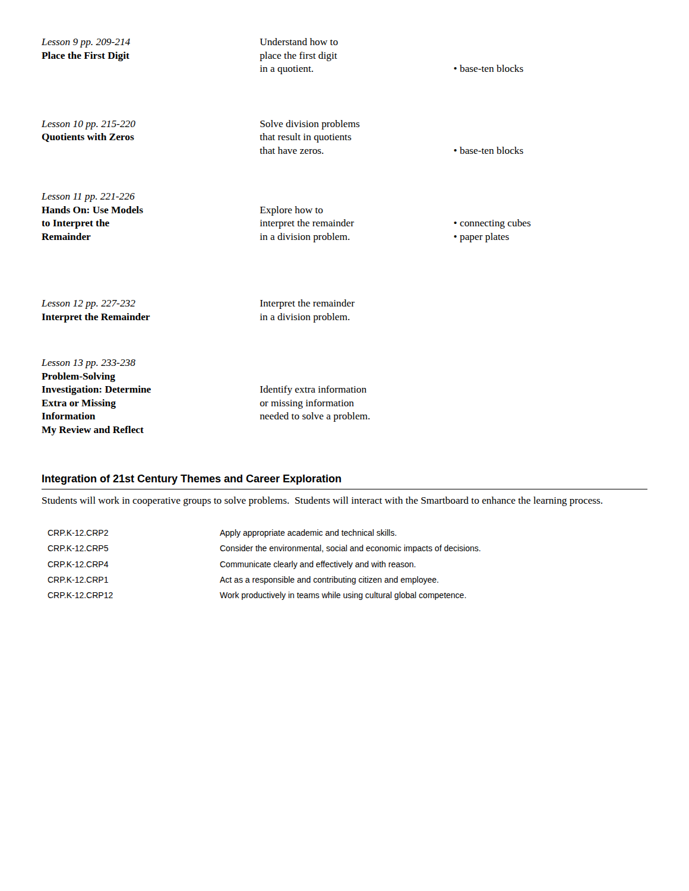| Lesson 9 pp. 209-214 Place the First Digit | Understand how to place the first digit in a quotient. | • base-ten blocks |
| Lesson 10 pp. 215-220 Quotients with Zeros | Solve division problems that result in quotients that have zeros. | • base-ten blocks |
| Lesson 11 pp. 221-226 Hands On: Use Models to Interpret the Remainder | Explore how to interpret the remainder in a division problem. | • connecting cubes • paper plates |
| Lesson 12 pp. 227-232 Interpret the Remainder | Interpret the remainder in a division problem. | |
| Lesson 13 pp. 233-238 Problem-Solving Investigation: Determine Extra or Missing Information My Review and Reflect | Identify extra information or missing information needed to solve a problem. | |
Integration of 21st Century Themes and Career Exploration
Students will work in cooperative groups to solve problems. Students will interact with the Smartboard to enhance the learning process.
| CRP.K-12.CRP2 | Apply appropriate academic and technical skills. |
| CRP.K-12.CRP5 | Consider the environmental, social and economic impacts of decisions. |
| CRP.K-12.CRP4 | Communicate clearly and effectively and with reason. |
| CRP.K-12.CRP1 | Act as a responsible and contributing citizen and employee. |
| CRP.K-12.CRP12 | Work productively in teams while using cultural global competence. |